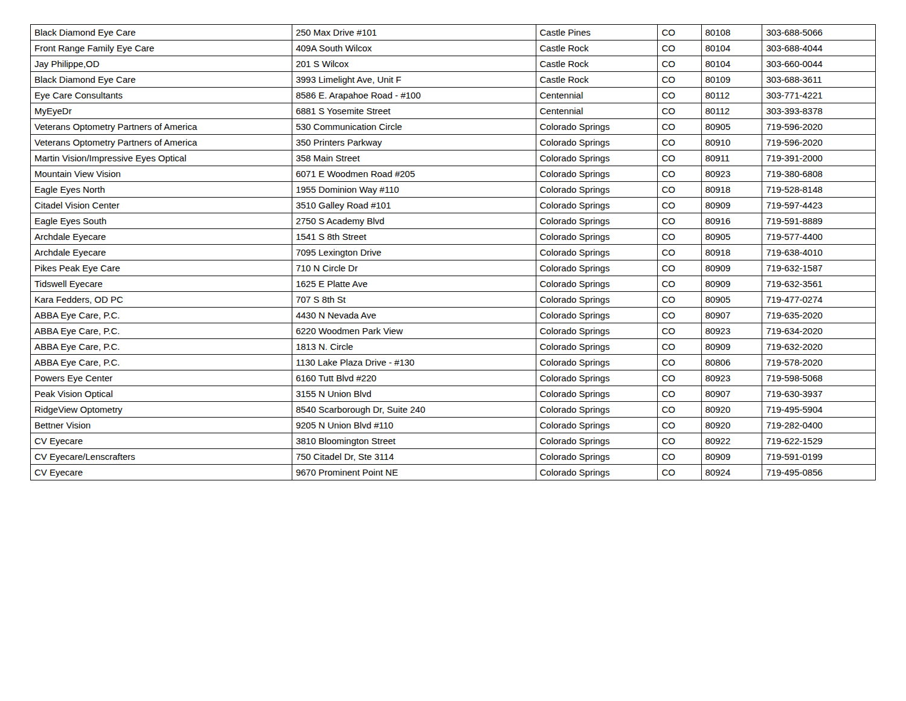| Black Diamond Eye Care | 250 Max Drive #101 | Castle Pines | CO | 80108 | 303-688-5066 |
| Front Range Family Eye Care | 409A South Wilcox | Castle Rock | CO | 80104 | 303-688-4044 |
| Jay Philippe,OD | 201 S Wilcox | Castle Rock | CO | 80104 | 303-660-0044 |
| Black Diamond Eye Care | 3993 Limelight Ave, Unit F | Castle Rock | CO | 80109 | 303-688-3611 |
| Eye Care Consultants | 8586 E. Arapahoe Road - #100 | Centennial | CO | 80112 | 303-771-4221 |
| MyEyeDr | 6881 S Yosemite Street | Centennial | CO | 80112 | 303-393-8378 |
| Veterans Optometry Partners of America | 530 Communication Circle | Colorado Springs | CO | 80905 | 719-596-2020 |
| Veterans Optometry Partners of America | 350 Printers Parkway | Colorado Springs | CO | 80910 | 719-596-2020 |
| Martin Vision/Impressive Eyes Optical | 358 Main Street | Colorado Springs | CO | 80911 | 719-391-2000 |
| Mountain View Vision | 6071 E Woodmen Road #205 | Colorado Springs | CO | 80923 | 719-380-6808 |
| Eagle Eyes North | 1955 Dominion Way #110 | Colorado Springs | CO | 80918 | 719-528-8148 |
| Citadel Vision Center | 3510 Galley Road #101 | Colorado Springs | CO | 80909 | 719-597-4423 |
| Eagle Eyes South | 2750 S Academy Blvd | Colorado Springs | CO | 80916 | 719-591-8889 |
| Archdale Eyecare | 1541 S 8th Street | Colorado Springs | CO | 80905 | 719-577-4400 |
| Archdale Eyecare | 7095 Lexington Drive | Colorado Springs | CO | 80918 | 719-638-4010 |
| Pikes Peak Eye Care | 710 N Circle Dr | Colorado Springs | CO | 80909 | 719-632-1587 |
| Tidswell Eyecare | 1625 E Platte Ave | Colorado Springs | CO | 80909 | 719-632-3561 |
| Kara Fedders, OD PC | 707 S 8th St | Colorado Springs | CO | 80905 | 719-477-0274 |
| ABBA Eye Care, P.C. | 4430 N Nevada Ave | Colorado Springs | CO | 80907 | 719-635-2020 |
| ABBA Eye Care, P.C. | 6220 Woodmen Park View | Colorado Springs | CO | 80923 | 719-634-2020 |
| ABBA Eye Care, P.C. | 1813 N. Circle | Colorado Springs | CO | 80909 | 719-632-2020 |
| ABBA Eye Care, P.C. | 1130 Lake Plaza Drive - #130 | Colorado Springs | CO | 80806 | 719-578-2020 |
| Powers Eye Center | 6160 Tutt Blvd #220 | Colorado Springs | CO | 80923 | 719-598-5068 |
| Peak Vision Optical | 3155 N Union Blvd | Colorado Springs | CO | 80907 | 719-630-3937 |
| RidgeView Optometry | 8540 Scarborough Dr, Suite 240 | Colorado Springs | CO | 80920 | 719-495-5904 |
| Bettner Vision | 9205 N Union Blvd #110 | Colorado Springs | CO | 80920 | 719-282-0400 |
| CV Eyecare | 3810 Bloomington Street | Colorado Springs | CO | 80922 | 719-622-1529 |
| CV Eyecare/Lenscrafters | 750 Citadel Dr, Ste 3114 | Colorado Springs | CO | 80909 | 719-591-0199 |
| CV Eyecare | 9670 Prominent Point NE | Colorado Springs | CO | 80924 | 719-495-0856 |